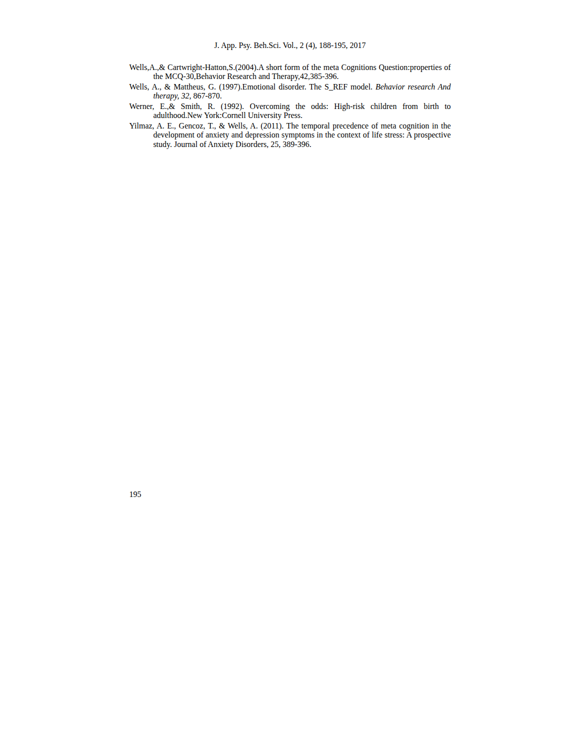J. App. Psy. Beh.Sci. Vol., 2 (4), 188-195, 2017
Wells,A.,& Cartwright-Hatton,S.(2004).A short form of the meta Cognitions Question:properties of the MCQ-30,Behavior Research and Therapy,42,385-396.
Wells, A., & Mattheus, G. (1997).Emotional disorder. The S_REF model. Behavior research And therapy, 32, 867-870.
Werner, E.,& Smith, R. (1992). Overcoming the odds: High-risk children from birth to adulthood.New York:Cornell University Press.
Yilmaz, A. E., Gencoz, T., & Wells, A. (2011). The temporal precedence of meta cognition in the development of anxiety and depression symptoms in the context of life stress: A prospective study. Journal of Anxiety Disorders, 25, 389-396.
195